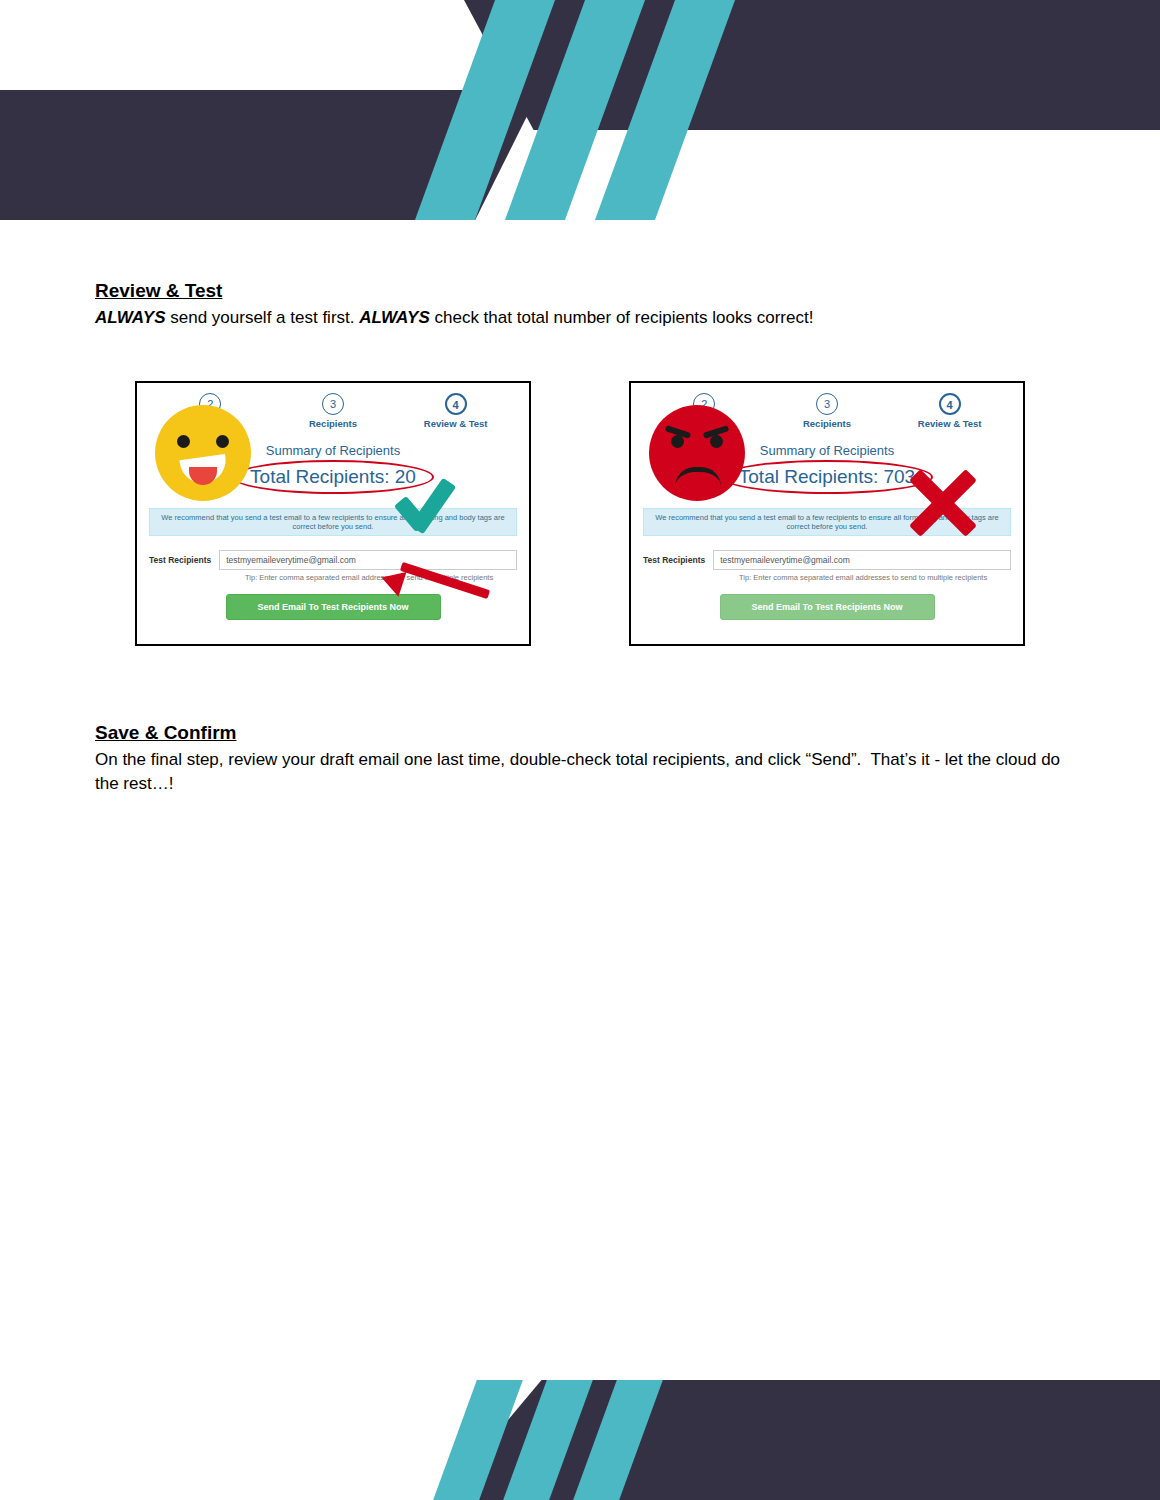Review & Test
ALWAYS send yourself a test first. ALWAYS check that total number of recipients looks correct!
2
3
Recipients
4
Review & Test
Summary of Recipients
Total Recipients: 20
We recommend that you send a test email to a few recipients to ensure all formatting and body tags are correct before you send.
Test Recipients
testmyemaileverytime@gmail.com
Tip: Enter comma separated email addresses to send to multiple recipients
Send Email To Test Recipients Now
2
se
3
Recipients
4
Review & Test
Summary of Recipients
Total Recipients: 703
We recommend that you send a test email to a few recipients to ensure all formatting and body tags are correct before you send.
Test Recipients
testmyemaileverytime@gmail.com
Tip: Enter comma separated email addresses to send to multiple recipients
Send Email To Test Recipients Now
Save & Confirm
On the final step, review your draft email one last time, double-check total recipients, and click “Send”. That’s it - let the cloud do the rest…!